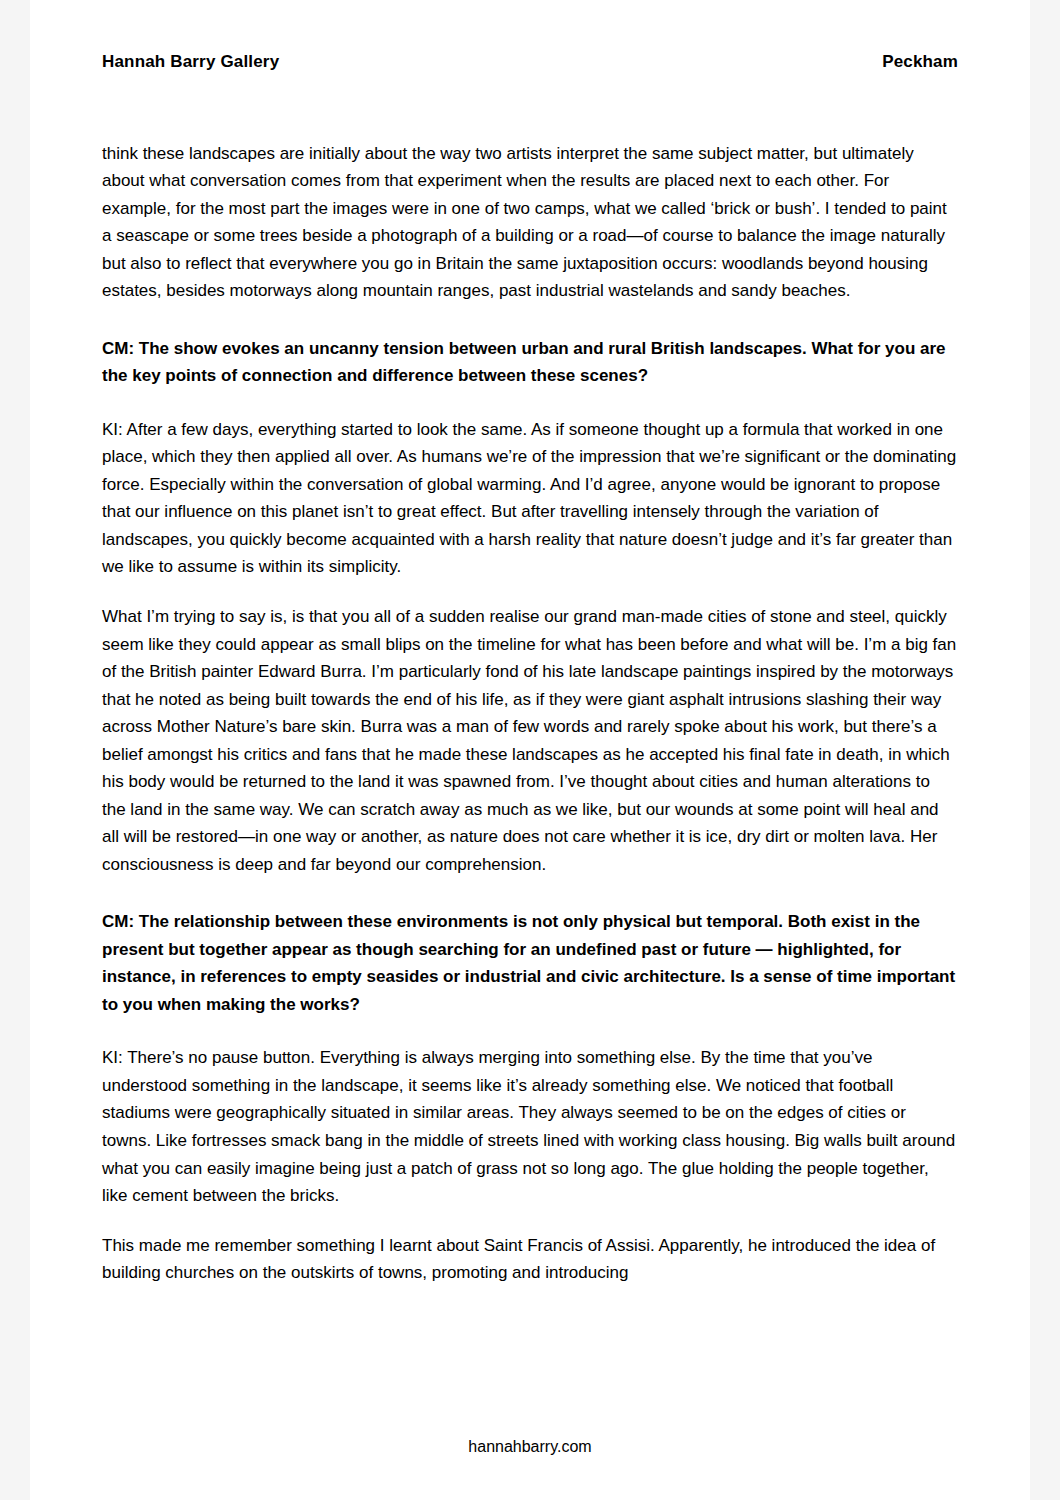Hannah Barry Gallery Peckham
think these landscapes are initially about the way two artists interpret the same subject matter, but ultimately about what conversation comes from that experiment when the results are placed next to each other. For example, for the most part the images were in one of two camps, what we called ‘brick or bush’. I tended to paint a seascape or some trees beside a photograph of a building or a road—of course to balance the image naturally but also to reflect that everywhere you go in Britain the same juxtaposition occurs: woodlands beyond housing estates, besides motorways along mountain ranges, past industrial wastelands and sandy beaches.
CM: The show evokes an uncanny tension between urban and rural British landscapes. What for you are the key points of connection and difference between these scenes?
KI: After a few days, everything started to look the same. As if someone thought up a formula that worked in one place, which they then applied all over. As humans we’re of the impression that we’re significant or the dominating force. Especially within the conversation of global warming. And I’d agree, anyone would be ignorant to propose that our influence on this planet isn’t to great effect. But after travelling intensely through the variation of landscapes, you quickly become acquainted with a harsh reality that nature doesn’t judge and it’s far greater than we like to assume is within its simplicity.
What I’m trying to say is, is that you all of a sudden realise our grand man-made cities of stone and steel, quickly seem like they could appear as small blips on the timeline for what has been before and what will be. I’m a big fan of the British painter Edward Burra. I’m particularly fond of his late landscape paintings inspired by the motorways that he noted as being built towards the end of his life, as if they were giant asphalt intrusions slashing their way across Mother Nature’s bare skin. Burra was a man of few words and rarely spoke about his work, but there’s a belief amongst his critics and fans that he made these landscapes as he accepted his final fate in death, in which his body would be returned to the land it was spawned from. I’ve thought about cities and human alterations to the land in the same way. We can scratch away as much as we like, but our wounds at some point will heal and all will be restored—in one way or another, as nature does not care whether it is ice, dry dirt or molten lava. Her consciousness is deep and far beyond our comprehension.
CM: The relationship between these environments is not only physical but temporal. Both exist in the present but together appear as though searching for an undefined past or future — highlighted, for instance, in references to empty seasides or industrial and civic architecture. Is a sense of time important to you when making the works?
KI: There’s no pause button. Everything is always merging into something else. By the time that you’ve understood something in the landscape, it seems like it’s already something else. We noticed that football stadiums were geographically situated in similar areas. They always seemed to be on the edges of cities or towns. Like fortresses smack bang in the middle of streets lined with working class housing. Big walls built around what you can easily imagine being just a patch of grass not so long ago. The glue holding the people together, like cement between the bricks.
This made me remember something I learnt about Saint Francis of Assisi. Apparently, he introduced the idea of building churches on the outskirts of towns, promoting and introducing
hannahbarry.com